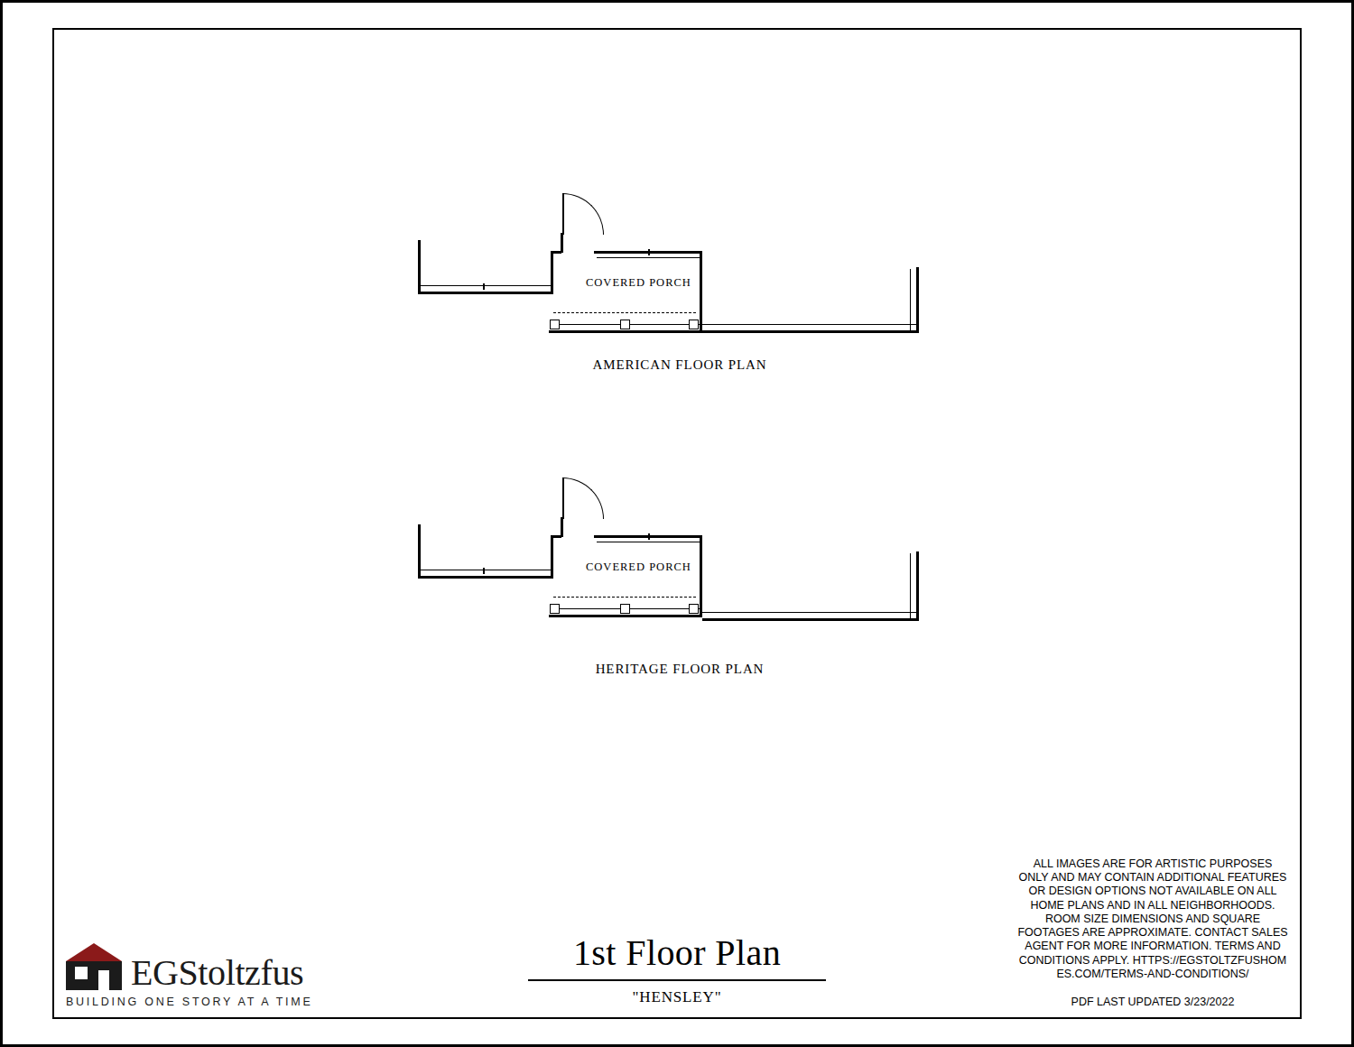Covered Porch
American Floor Plan
Covered Porch
Heritage Floor Plan
EGStoltzfus
BUILDING ONE STORY AT A TIME
1st Floor Plan
"HENSLEY"
All images are for artistic purposes only and may contain additional features or design options not available on all home plans and in all neighborhoods. Room size dimensions and square footages are approximate. Contact sales agent for more information. Terms and conditions apply. https://egstoltzfushomes.com/terms-and-conditions/
PDF last updated 3/23/2022